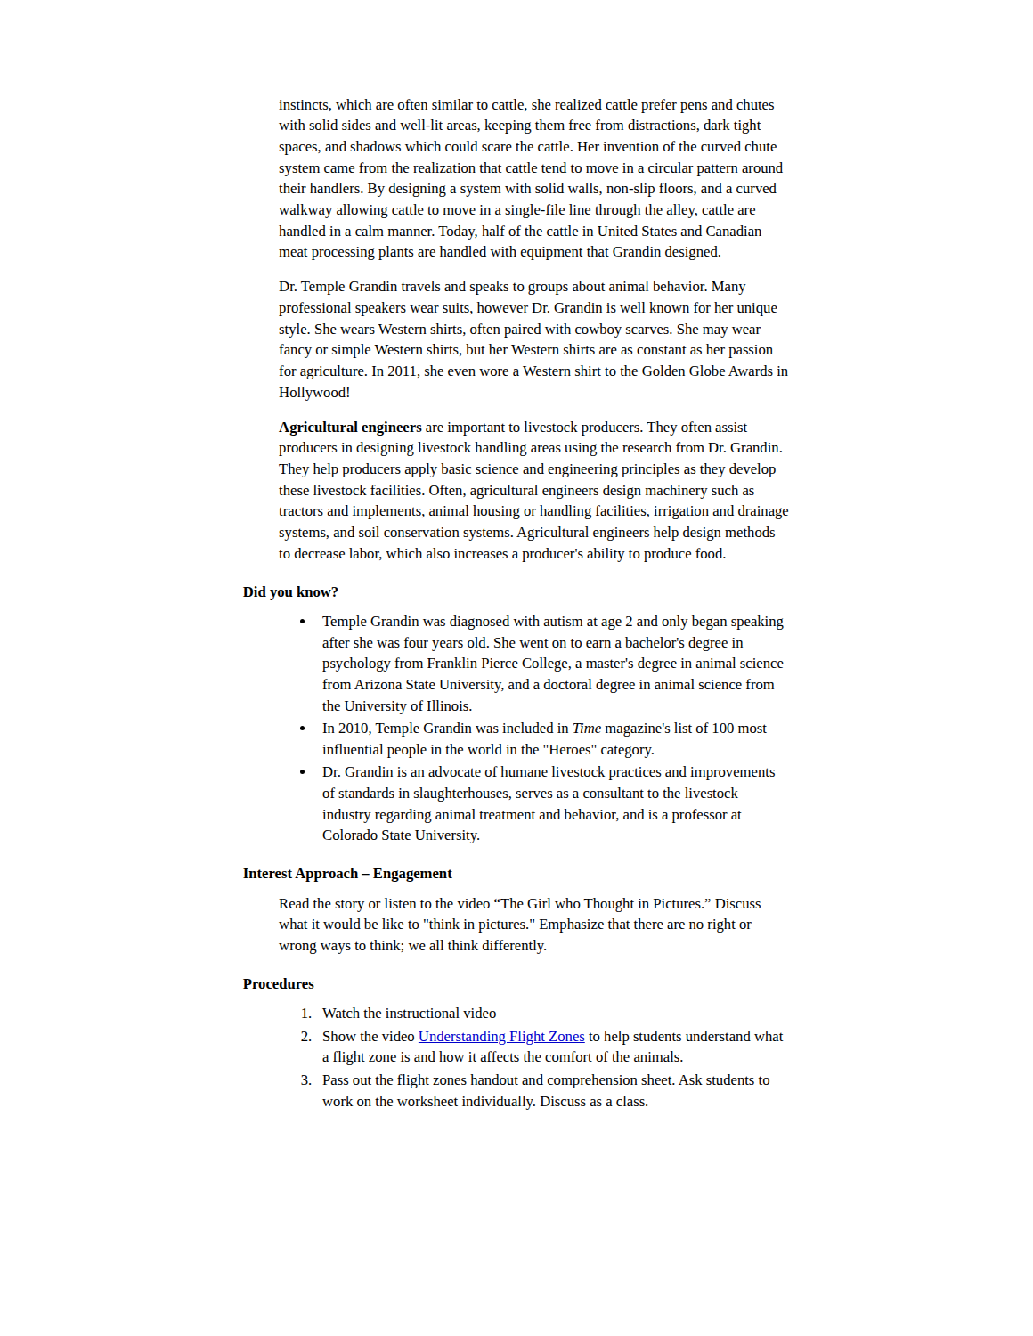instincts, which are often similar to cattle, she realized cattle prefer pens and chutes with solid sides and well-lit areas, keeping them free from distractions, dark tight spaces, and shadows which could scare the cattle. Her invention of the curved chute system came from the realization that cattle tend to move in a circular pattern around their handlers. By designing a system with solid walls, non-slip floors, and a curved walkway allowing cattle to move in a single-file line through the alley, cattle are handled in a calm manner. Today, half of the cattle in United States and Canadian meat processing plants are handled with equipment that Grandin designed.
Dr. Temple Grandin travels and speaks to groups about animal behavior. Many professional speakers wear suits, however Dr. Grandin is well known for her unique style. She wears Western shirts, often paired with cowboy scarves. She may wear fancy or simple Western shirts, but her Western shirts are as constant as her passion for agriculture. In 2011, she even wore a Western shirt to the Golden Globe Awards in Hollywood!
Agricultural engineers are important to livestock producers. They often assist producers in designing livestock handling areas using the research from Dr. Grandin. They help producers apply basic science and engineering principles as they develop these livestock facilities. Often, agricultural engineers design machinery such as tractors and implements, animal housing or handling facilities, irrigation and drainage systems, and soil conservation systems. Agricultural engineers help design methods to decrease labor, which also increases a producer's ability to produce food.
Did you know?
Temple Grandin was diagnosed with autism at age 2 and only began speaking after she was four years old. She went on to earn a bachelor's degree in psychology from Franklin Pierce College, a master's degree in animal science from Arizona State University, and a doctoral degree in animal science from the University of Illinois.
In 2010, Temple Grandin was included in Time magazine's list of 100 most influential people in the world in the "Heroes" category.
Dr. Grandin is an advocate of humane livestock practices and improvements of standards in slaughterhouses, serves as a consultant to the livestock industry regarding animal treatment and behavior, and is a professor at Colorado State University.
Interest Approach – Engagement
Read the story or listen to the video “The Girl who Thought in Pictures.” Discuss what it would be like to "think in pictures." Emphasize that there are no right or wrong ways to think; we all think differently.
Procedures
Watch the instructional video
Show the video Understanding Flight Zones to help students understand what a flight zone is and how it affects the comfort of the animals.
Pass out the flight zones handout and comprehension sheet. Ask students to work on the worksheet individually. Discuss as a class.